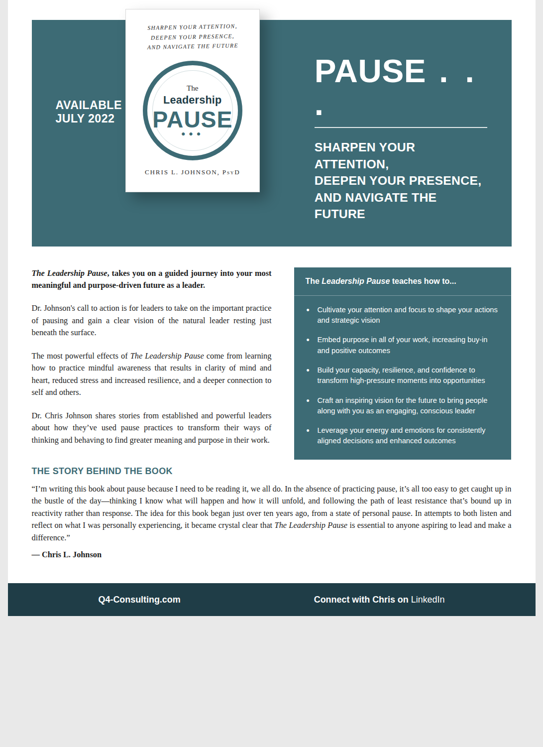AVAILABLE
JULY 2022
Sharpen Your Attention, Deepen Your Presence, and Navigate the Future
The
Leadership
PAUSE
•••
Chris L. Johnson, PSYD
PAUSE . . .
SHARPEN YOUR ATTENTION,
DEEPEN YOUR PRESENCE,
AND NAVIGATE THE FUTURE
The Leadership Pause, takes you on a guided journey into your most meaningful and purpose-driven future as a leader.
Dr. Johnson's call to action is for leaders to take on the important practice of pausing and gain a clear vision of the natural leader resting just beneath the surface.
The most powerful effects of The Leadership Pause come from learning how to practice mindful awareness that results in clarity of mind and heart, reduced stress and increased resilience, and a deeper connection to self and others.
Dr. Chris Johnson shares stories from established and powerful leaders about how they’ve used pause practices to transform their ways of thinking and behaving to find greater meaning and purpose in their work.
The Leadership Pause teaches how to...
Cultivate your attention and focus to shape your actions and strategic vision
Embed purpose in all of your work, increasing buy-in and positive outcomes
Build your capacity, resilience, and confidence to transform high-pressure moments into opportunities
Craft an inspiring vision for the future to bring people along with you as an engaging, conscious leader
Leverage your energy and emotions for consistently aligned decisions and enhanced outcomes
THE STORY BEHIND THE BOOK
“I’m writing this book about pause because I need to be reading it, we all do. In the absence of practicing pause, it’s all too easy to get caught up in the bustle of the day—thinking I know what will happen and how it will unfold, and following the path of least resistance that’s bound up in reactivity rather than response. The idea for this book began just over ten years ago, from a state of personal pause. In attempts to both listen and reflect on what I was personally experiencing, it became crystal clear that The Leadership Pause is essential to anyone aspiring to lead and make a difference.”
— Chris L. Johnson
Q4-Consulting.com
Connect with Chris on LinkedIn